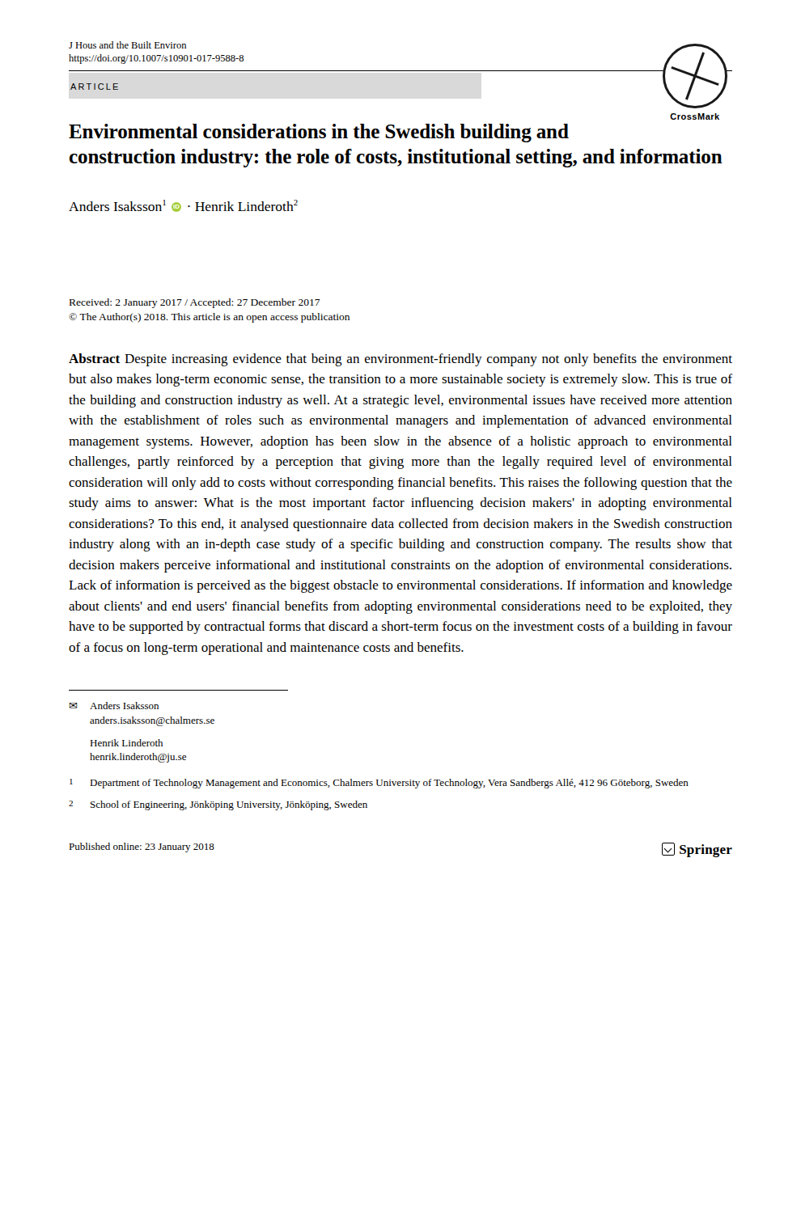J Hous and the Built Environ https://doi.org/10.1007/s10901-017-9588-8
CrossMark
ARTICLE
Environmental considerations in the Swedish building and construction industry: the role of costs, institutional setting, and information
Anders Isaksson1 · Henrik Linderoth2
Received: 2 January 2017 / Accepted: 27 December 2017
© The Author(s) 2018. This article is an open access publication
Abstract Despite increasing evidence that being an environment-friendly company not only benefits the environment but also makes long-term economic sense, the transition to a more sustainable society is extremely slow. This is true of the building and construction industry as well. At a strategic level, environmental issues have received more attention with the establishment of roles such as environmental managers and implementation of advanced environmental management systems. However, adoption has been slow in the absence of a holistic approach to environmental challenges, partly reinforced by a perception that giving more than the legally required level of environmental consideration will only add to costs without corresponding financial benefits. This raises the following question that the study aims to answer: What is the most important factor influencing decision makers' in adopting environmental considerations? To this end, it analysed questionnaire data collected from decision makers in the Swedish construction industry along with an in-depth case study of a specific building and construction company. The results show that decision makers perceive informational and institutional constraints on the adoption of environmental considerations. Lack of information is perceived as the biggest obstacle to environmental considerations. If information and knowledge about clients' and end users' financial benefits from adopting environmental considerations need to be exploited, they have to be supported by contractual forms that discard a short-term focus on the investment costs of a building in favour of a focus on long-term operational and maintenance costs and benefits.
✉Anders Isaksson
anders.isaksson@chalmers.se
Henrik Linderoth
henrik.linderoth@ju.se
1 Department of Technology Management and Economics, Chalmers University of Technology, Vera Sandbergs Allé, 412 96 Göteborg, Sweden
2 School of Engineering, Jönköping University, Jönköping, Sweden
Published online: 23 January 2018 Springer